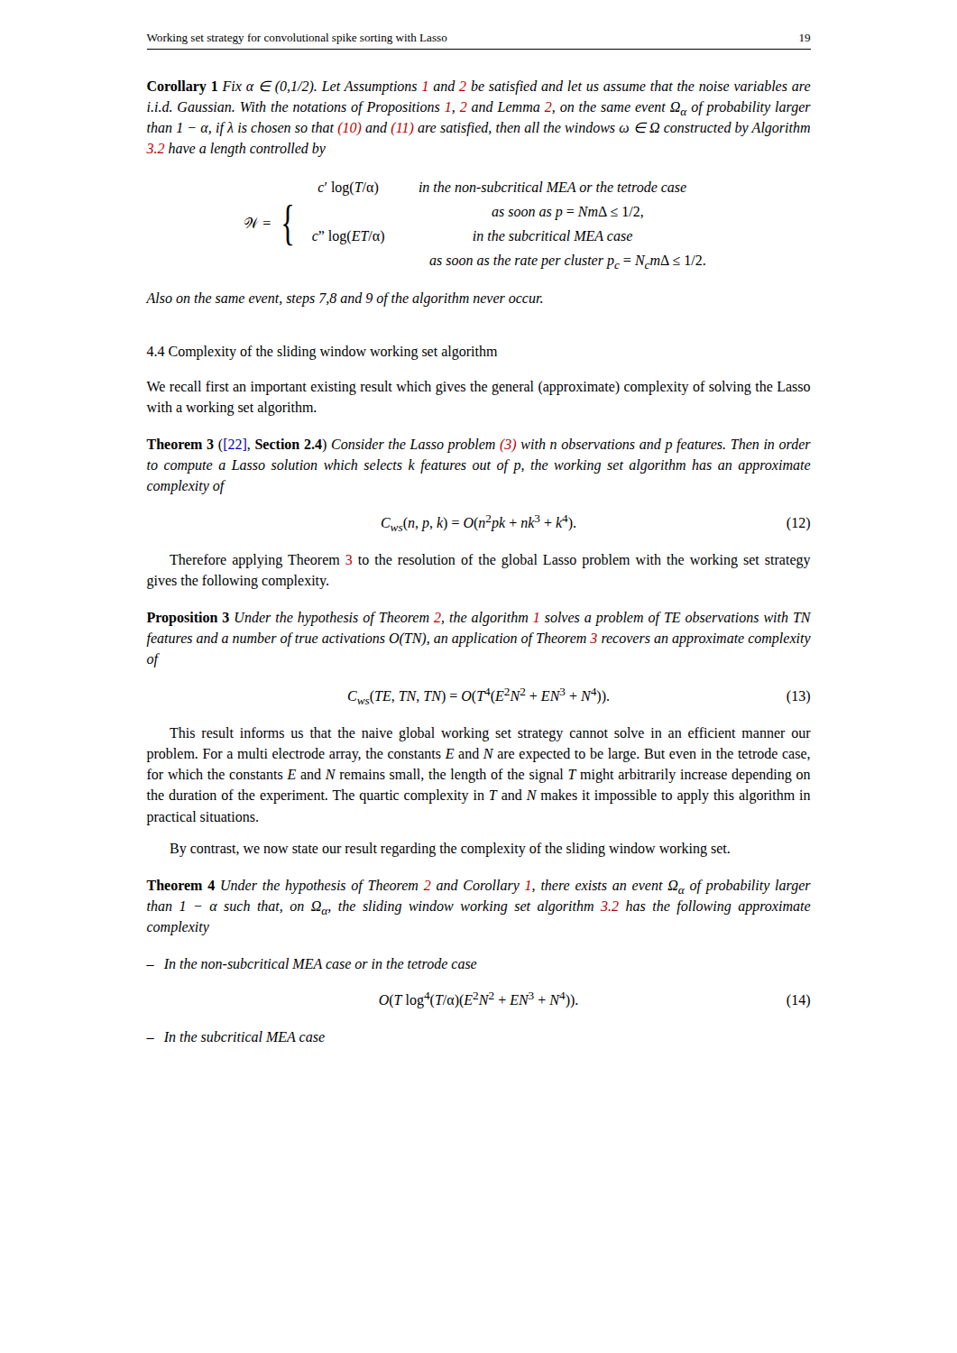Working set strategy for convolutional spike sorting with Lasso 19
Corollary 1 Fix α ∈ (0,1/2). Let Assumptions 1 and 2 be satisfied and let us assume that the noise variables are i.i.d. Gaussian. With the notations of Propositions 1, 2 and Lemma 2, on the same event Ωα of probability larger than 1 − α, if λ is chosen so that (10) and (11) are satisfied, then all the windows ω ∈ Ω constructed by Algorithm 3.2 have a length controlled by
𝒲 = {
| c ′ log( T /α) | in the non-subcritical MEA or the tetrode case |
| | as soon as p = Nm Δ ≤ 1/2, |
| c ” log( ET /α) | in the subcritical MEA case |
| | as soon as the rate per cluster p c = N c m Δ ≤ 1/2. |
Also on the same event, steps 7,8 and 9 of the algorithm never occur.
4.4 Complexity of the sliding window working set algorithm
We recall first an important existing result which gives the general (approximate) complexity of solving the Lasso with a working set algorithm.
Theorem 3 ([22], Section 2.4) Consider the Lasso problem (3) with n observations and p features. Then in order to compute a Lasso solution which selects k features out of p, the working set algorithm has an approximate complexity of
Cws(n, p, k) = O(n2pk + nk3 + k4).
(12)
Therefore applying Theorem 3 to the resolution of the global Lasso problem with the working set strategy gives the following complexity.
Proposition 3 Under the hypothesis of Theorem 2, the algorithm 1 solves a problem of TE observations with TN features and a number of true activations O(TN), an application of Theorem 3 recovers an approximate complexity of
Cws(TE, TN, TN) = O(T4(E2N2 + EN3 + N4)).
(13)
This result informs us that the naive global working set strategy cannot solve in an efficient manner our problem. For a multi electrode array, the constants E and N are expected to be large. But even in the tetrode case, for which the constants E and N remains small, the length of the signal T might arbitrarily increase depending on the duration of the experiment. The quartic complexity in T and N makes it impossible to apply this algorithm in practical situations.
By contrast, we now state our result regarding the complexity of the sliding window working set.
Theorem 4 Under the hypothesis of Theorem 2 and Corollary 1, there exists an event Ωα of probability larger than 1 − α such that, on Ωα, the sliding window working set algorithm 3.2 has the following approximate complexity
In the non-subcritical MEA case or in the tetrode case
O(T log4(T/α)(E2N2 + EN3 + N4)).
(14)
In the subcritical MEA case